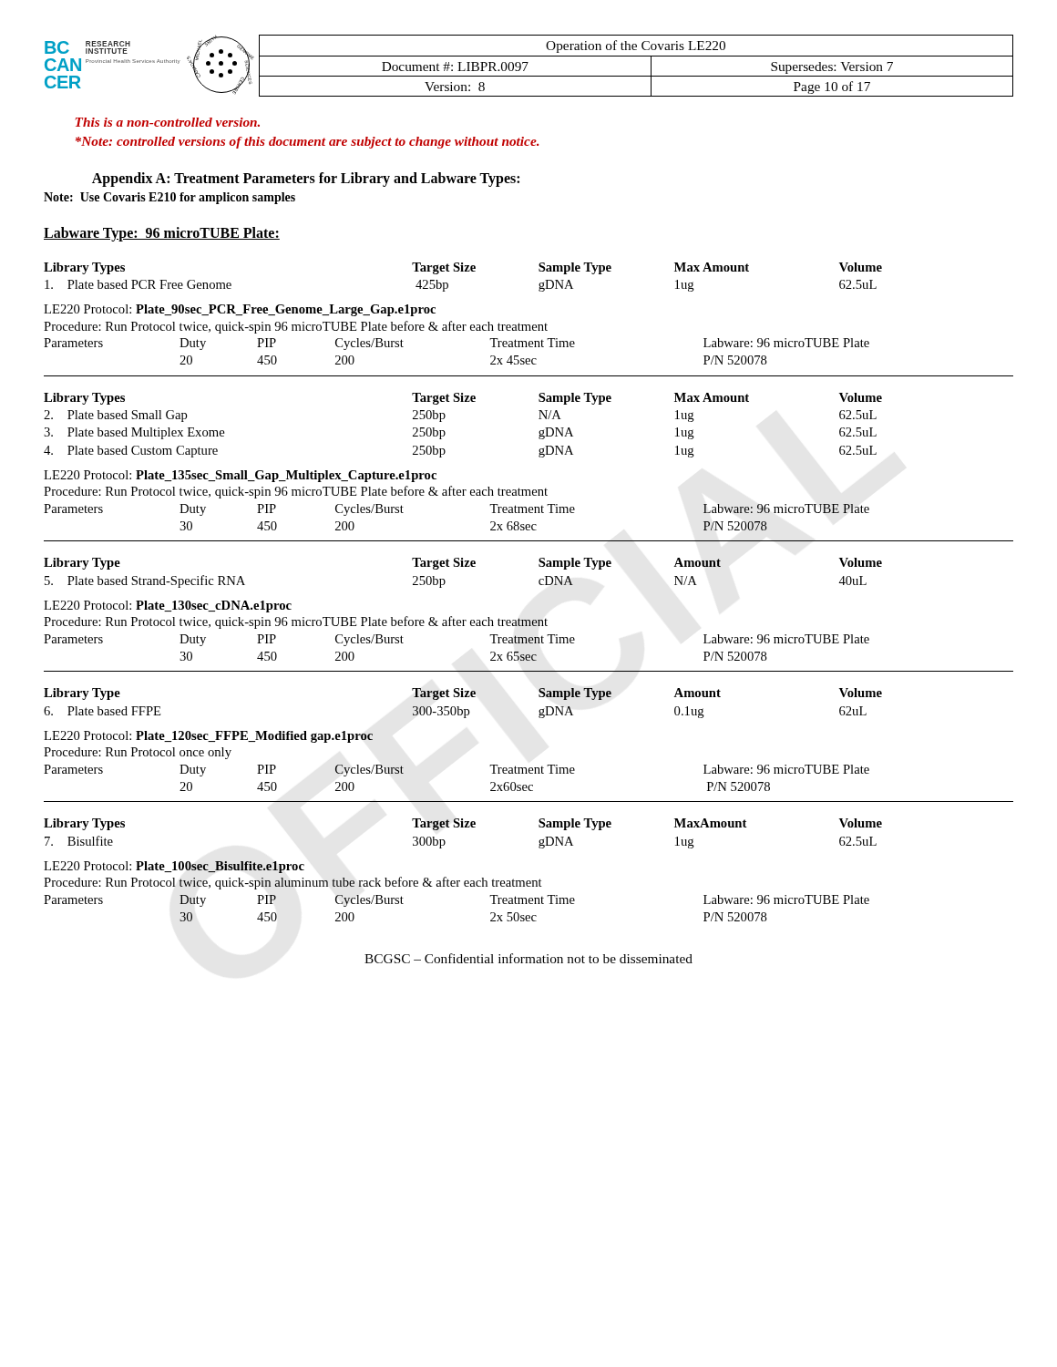OFFICIAL
BC
CAN
CER
RESEARCH
INSTITUTE
Provincial Health Services Authority
CANADA'S MICHAEL SMITH GENOME SCIENCES CENTRE
| Operation of the Covaris LE220 |
| Document #: LIBPR.0097 | Supersedes: Version 7 |
| Version: 8 | Page 10 of 17 |
This is a non-controlled version.
*Note: controlled versions of this document are subject to change without notice.
Appendix A: Treatment Parameters for Library and Labware Types:
Note: Use Covaris E210 for amplicon samples
Labware Type: 96 microTUBE Plate:
| Library Types | Target Size | Sample Type | Max Amount | Volume |
| 1. Plate based PCR Free Genome | 425bp | gDNA | 1ug | 62.5uL |
LE220 Protocol: Plate_90sec_PCR_Free_Genome_Large_Gap.e1proc
Procedure: Run Protocol twice, quick-spin 96 microTUBE Plate before & after each treatment
| Parameters | Duty | PIP | Cycles/Burst | Treatment Time | Labware: 96 microTUBE Plate |
| | 20 | 450 | 200 | 2x 45sec | P/N 520078 |
| Library Types | Target Size | Sample Type | Max Amount | Volume |
| 2. Plate based Small Gap | 250bp | N/A | 1ug | 62.5uL |
| 3. Plate based Multiplex Exome | 250bp | gDNA | 1ug | 62.5uL |
| 4. Plate based Custom Capture | 250bp | gDNA | 1ug | 62.5uL |
LE220 Protocol: Plate_135sec_Small_Gap_Multiplex_Capture.e1proc
Procedure: Run Protocol twice, quick-spin 96 microTUBE Plate before & after each treatment
| Parameters | Duty | PIP | Cycles/Burst | Treatment Time | Labware: 96 microTUBE Plate |
| | 30 | 450 | 200 | 2x 68sec | P/N 520078 |
| Library Type | Target Size | Sample Type | Amount | Volume |
| 5. Plate based Strand-Specific RNA | 250bp | cDNA | N/A | 40uL |
LE220 Protocol: Plate_130sec_cDNA.e1proc
Procedure: Run Protocol twice, quick-spin 96 microTUBE Plate before & after each treatment
| Parameters | Duty | PIP | Cycles/Burst | Treatment Time | Labware: 96 microTUBE Plate |
| | 30 | 450 | 200 | 2x 65sec | P/N 520078 |
| Library Type | Target Size | Sample Type | Amount | Volume |
| 6. Plate based FFPE | 300-350bp | gDNA | 0.1ug | 62uL |
LE220 Protocol: Plate_120sec_FFPE_Modified gap.e1proc
Procedure: Run Protocol once only
| Parameters | Duty | PIP | Cycles/Burst | Treatment Time | Labware: 96 microTUBE Plate |
| | 20 | 450 | 200 | 2x60sec | P/N 520078 |
| Library Types | Target Size | Sample Type | MaxAmount | Volume |
| 7. Bisulfite | 300bp | gDNA | 1ug | 62.5uL |
LE220 Protocol: Plate_100sec_Bisulfite.e1proc
Procedure: Run Protocol twice, quick-spin aluminum tube rack before & after each treatment
| Parameters | Duty | PIP | Cycles/Burst | Treatment Time | Labware: 96 microTUBE Plate |
| | 30 | 450 | 200 | 2x 50sec | P/N 520078 |
BCGSC – Confidential information not to be disseminated